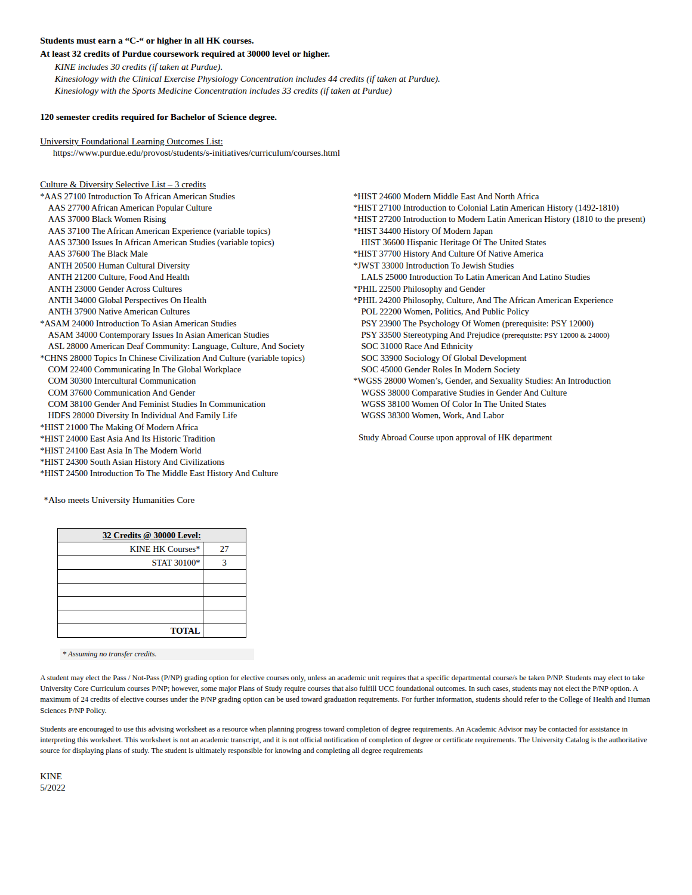Students must earn a “C-“ or higher in all HK courses.
At least 32 credits of Purdue coursework required at 30000 level or higher.
KINE includes 30 credits (if taken at Purdue).
Kinesiology with the Clinical Exercise Physiology Concentration includes 44 credits (if taken at Purdue).
Kinesiology with the Sports Medicine Concentration includes 33 credits (if taken at Purdue)
120 semester credits required for Bachelor of Science degree.
University Foundational Learning Outcomes List:
https://www.purdue.edu/provost/students/s-initiatives/curriculum/courses.html
Culture & Diversity Selective List – 3 credits
*AAS 27100 Introduction To African American Studies
AAS 27700 African American Popular Culture
AAS 37000 Black Women Rising
AAS 37100 The African American Experience (variable topics)
AAS 37300 Issues In African American Studies (variable topics)
AAS 37600 The Black Male
ANTH 20500 Human Cultural Diversity
ANTH 21200 Culture, Food And Health
ANTH 23000 Gender Across Cultures
ANTH 34000 Global Perspectives On Health
ANTH 37900 Native American Cultures
*ASAM 24000 Introduction To Asian American Studies
ASAM 34000 Contemporary Issues In Asian American Studies
ASL 28000 American Deaf Community: Language, Culture, And Society
*CHNS 28000 Topics In Chinese Civilization And Culture (variable topics)
COM 22400 Communicating In The Global Workplace
COM 30300 Intercultural Communication
COM 37600 Communication And Gender
COM 38100 Gender And Feminist Studies In Communication
HDFS 28000 Diversity In Individual And Family Life
*HIST 21000 The Making Of Modern Africa
*HIST 24000 East Asia And Its Historic Tradition
*HIST 24100 East Asia In The Modern World
*HIST 24300 South Asian History And Civilizations
*HIST 24500 Introduction To The Middle East History And Culture
*HIST 24600 Modern Middle East And North Africa
*HIST 27100 Introduction to Colonial Latin American History (1492-1810)
*HIST 27200 Introduction to Modern Latin American History (1810 to the present)
*HIST 34400 History Of Modern Japan
HIST 36600 Hispanic Heritage Of The United States
*HIST 37700 History And Culture Of Native America
*JWST 33000 Introduction To Jewish Studies
LALS 25000 Introduction To Latin American And Latino Studies
*PHIL 22500 Philosophy and Gender
*PHIL 24200 Philosophy, Culture, And The African American Experience
POL 22200 Women, Politics, And Public Policy
PSY 23900 The Psychology Of Women (prerequisite: PSY 12000)
PSY 33500 Stereotyping And Prejudice (prerequisite: PSY 12000 & 24000)
SOC 31000 Race And Ethnicity
SOC 33900 Sociology Of Global Development
SOC 45000 Gender Roles In Modern Society
*WGSS 28000 Women’s, Gender, and Sexuality Studies: An Introduction
WGSS 38000 Comparative Studies in Gender And Culture
WGSS 38100 Women Of Color In The United States
WGSS 38300 Women, Work, And Labor
Study Abroad Course upon approval of HK department
*Also meets University Humanities Core
| 32 Credits @ 30000 Level: |
| --- |
| KINE HK Courses* | 27 |
| STAT 30100* | 3 |
| TOTAL | |
* Assuming no transfer credits.
A student may elect the Pass / Not-Pass (P/NP) grading option for elective courses only, unless an academic unit requires that a specific departmental course/s be taken P/NP. Students may elect to take University Core Curriculum courses P/NP; however, some major Plans of Study require courses that also fulfill UCC foundational outcomes. In such cases, students may not elect the P/NP option. A maximum of 24 credits of elective courses under the P/NP grading option can be used toward graduation requirements. For further information, students should refer to the College of Health and Human Sciences P/NP Policy.
Students are encouraged to use this advising worksheet as a resource when planning progress toward completion of degree requirements. An Academic Advisor may be contacted for assistance in interpreting this worksheet. This worksheet is not an academic transcript, and it is not official notification of completion of degree or certificate requirements. The University Catalog is the authoritative source for displaying plans of study. The student is ultimately responsible for knowing and completing all degree requirements
KINE
5/2022